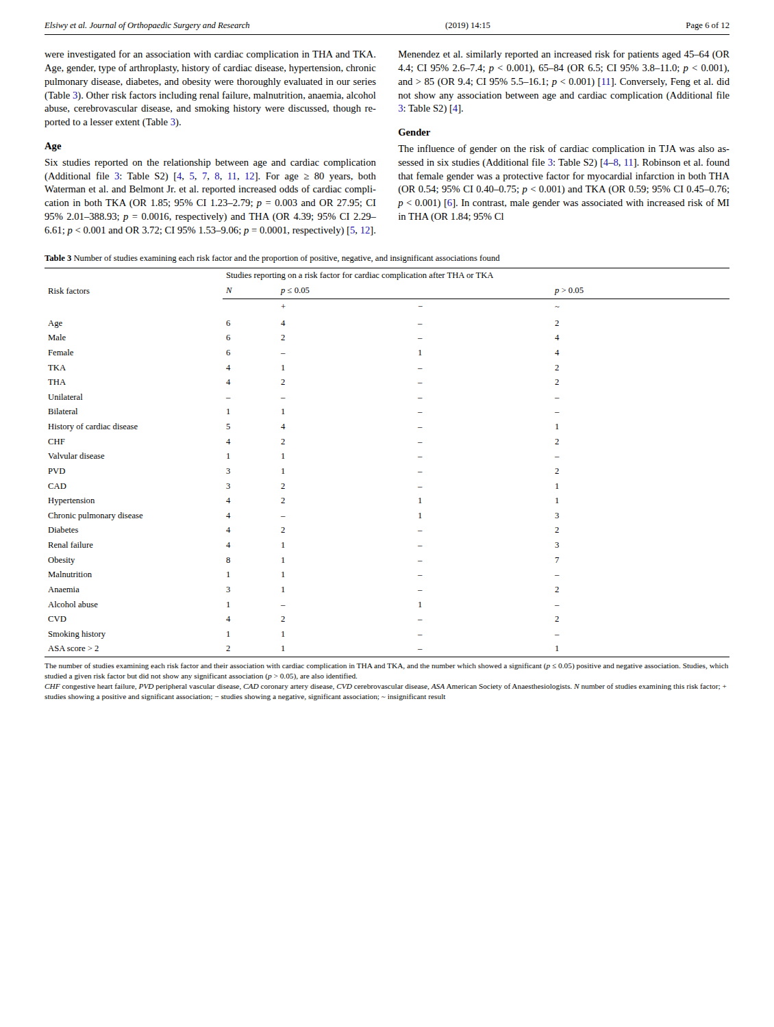Elsiwy et al. Journal of Orthopaedic Surgery and Research
(2019) 14:15
Page 6 of 12
were investigated for an association with cardiac complication in THA and TKA. Age, gender, type of arthroplasty, history of cardiac disease, hypertension, chronic pulmonary disease, diabetes, and obesity were thoroughly evaluated in our series (Table 3). Other risk factors including renal failure, malnutrition, anaemia, alcohol abuse, cerebrovascular disease, and smoking history were discussed, though reported to a lesser extent (Table 3).
Age
Six studies reported on the relationship between age and cardiac complication (Additional file 3: Table S2) [4, 5, 7, 8, 11, 12]. For age ≥ 80 years, both Waterman et al. and Belmont Jr. et al. reported increased odds of cardiac complication in both TKA (OR 1.85; 95% CI 1.23–2.79; p = 0.003 and OR 27.95; CI 95% 2.01–388.93; p = 0.0016, respectively) and THA (OR 4.39; 95% CI 2.29–6.61; p < 0.001 and OR 3.72; CI 95% 1.53–9.06; p = 0.0001, respectively) [5, 12]. Menendez et al. similarly reported an increased risk for patients aged 45–64 (OR 4.4; CI 95% 2.6–7.4; p < 0.001), 65–84 (OR 6.5; CI 95% 3.8–11.0; p < 0.001), and > 85 (OR 9.4; CI 95% 5.5–16.1; p < 0.001) [11]. Conversely, Feng et al. did not show any association between age and cardiac complication (Additional file 3: Table S2) [4].
Gender
The influence of gender on the risk of cardiac complication in TJA was also assessed in six studies (Additional file 3: Table S2) [4–8, 11]. Robinson et al. found that female gender was a protective factor for myocardial infarction in both THA (OR 0.54; 95% CI 0.40–0.75; p < 0.001) and TKA (OR 0.59; 95% CI 0.45–0.76; p < 0.001) [6]. In contrast, male gender was associated with increased risk of MI in THA (OR 1.84; 95% Cl
Table 3 Number of studies examining each risk factor and the proportion of positive, negative, and insignificant associations found
| Risk factors | Studies reporting on a risk factor for cardiac complication after THA or TKA |
| --- | --- |
| N | p ≤ 0.05 | p > 0.05 |
| | | + | − | ~ |
| Age | 6 | 4 | – | 2 |
| Male | 6 | 2 | – | 4 |
| Female | 6 | – | 1 | 4 |
| TKA | 4 | 1 | – | 2 |
| THA | 4 | 2 | – | 2 |
| Unilateral | – | – | – | – |
| Bilateral | 1 | 1 | – | – |
| History of cardiac disease | 5 | 4 | – | 1 |
| CHF | 4 | 2 | – | 2 |
| Valvular disease | 1 | 1 | – | – |
| PVD | 3 | 1 | – | 2 |
| CAD | 3 | 2 | – | 1 |
| Hypertension | 4 | 2 | 1 | 1 |
| Chronic pulmonary disease | 4 | – | 1 | 3 |
| Diabetes | 4 | 2 | – | 2 |
| Renal failure | 4 | 1 | – | 3 |
| Obesity | 8 | 1 | – | 7 |
| Malnutrition | 1 | 1 | – | – |
| Anaemia | 3 | 1 | – | 2 |
| Alcohol abuse | 1 | – | 1 | – |
| CVD | 4 | 2 | – | 2 |
| Smoking history | 1 | 1 | – | – |
| ASA score > 2 | 2 | 1 | – | 1 |
The number of studies examining each risk factor and their association with cardiac complication in THA and TKA, and the number which showed a significant (p ≤ 0.05) positive and negative association. Studies, which studied a given risk factor but did not show any significant association (p > 0.05), are also identified.
CHF congestive heart failure, PVD peripheral vascular disease, CAD coronary artery disease, CVD cerebrovascular disease, ASA American Society of Anaesthesiologists. N number of studies examining this risk factor; + studies showing a positive and significant association; − studies showing a negative, significant association; ~ insignificant result